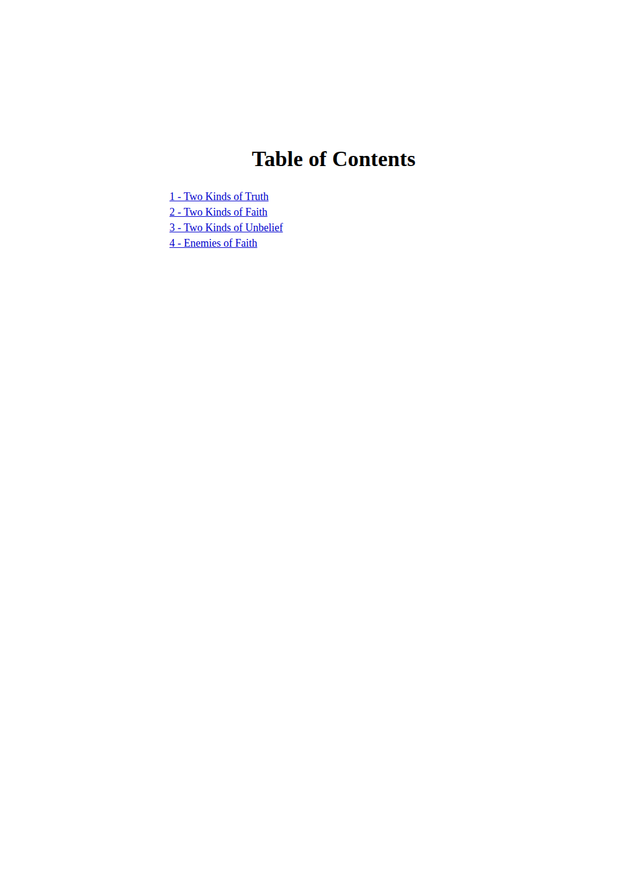Table of Contents
1 - Two Kinds of Truth 2 - Two Kinds of Faith 3 - Two Kinds of Unbelief 4 - Enemies of Faith